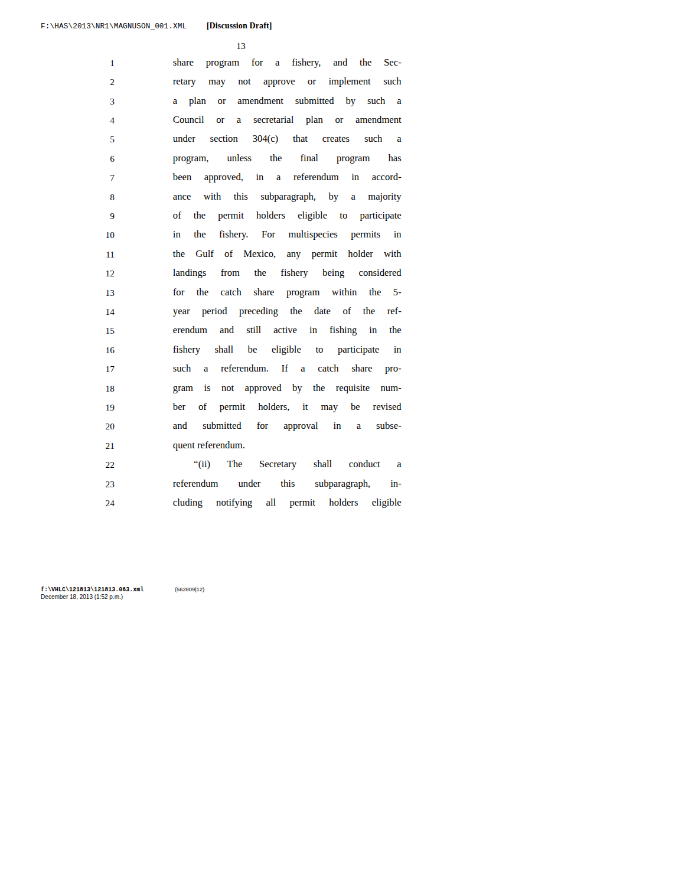F:\HAS\2013\NR1\MAGNUSON_001.XML[Discussion Draft]
13
1 share program for a fishery, and the Sec-
2 retary may not approve or implement such
3 a plan or amendment submitted by such a
4 Council or a secretarial plan or amendment
5 under section 304(c) that creates such a
6 program, unless the final program has
7 been approved, in a referendum in accord-
8 ance with this subparagraph, by a majority
9 of the permit holders eligible to participate
10 in the fishery. For multispecies permits in
11 the Gulf of Mexico, any permit holder with
12 landings from the fishery being considered
13 for the catch share program within the 5-
14 year period preceding the date of the ref-
15 erendum and still active in fishing in the
16 fishery shall be eligible to participate in
17 such a referendum. If a catch share pro-
18 gram is not approved by the requisite num-
19 ber of permit holders, it may be revised
20 and submitted for approval in a subse-
21 quent referendum.
22 “(ii) The Secretary shall conduct a
23 referendum under this subparagraph, in-
24 cluding notifying all permit holders eligible
f:\VHLC\121813\121813.063.xml(562809|12)
December 18, 2013 (1:52 p.m.)